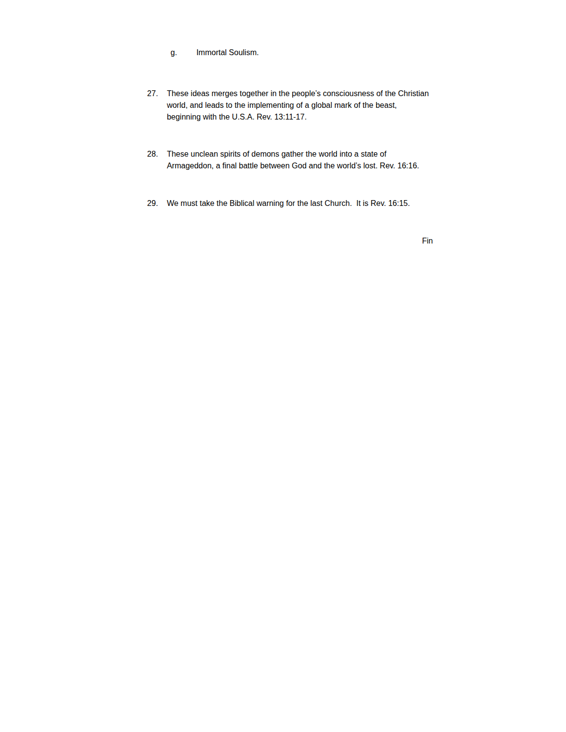g. Immortal Soulism.
27. These ideas merges together in the people’s consciousness of the Christian world, and leads to the implementing of a global mark of the beast, beginning with the U.S.A. Rev. 13:11-17.
28. These unclean spirits of demons gather the world into a state of Armageddon, a final battle between God and the world’s lost. Rev. 16:16.
29. We must take the Biblical warning for the last Church. It is Rev. 16:15.
Fin